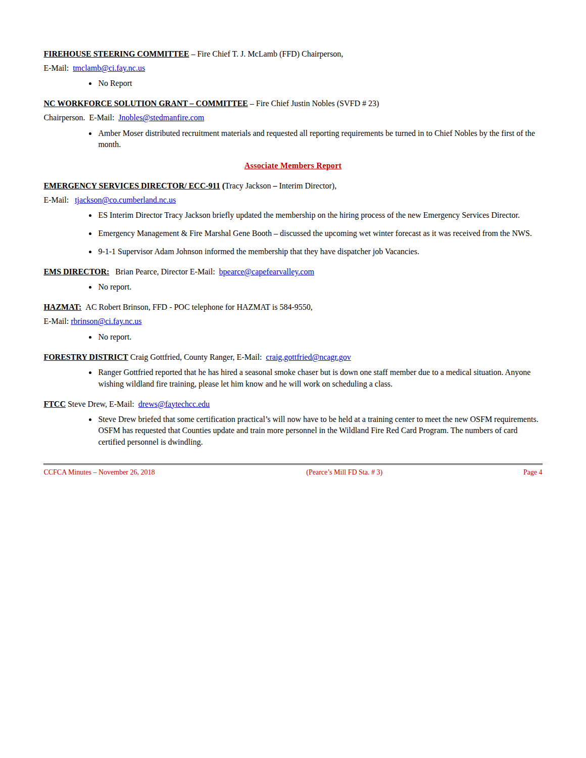Firehouse Steering Committee – Fire Chief T. J. McLamb (FFD) Chairperson,
E-Mail: tmclamb@ci.fay.nc.us
No Report
NC Workforce Solution Grant – Committee – Fire Chief Justin Nobles (SVFD # 23)
Chairperson. E-Mail: Jnobles@stedmanfire.com
Amber Moser distributed recruitment materials and requested all reporting requirements be turned in to Chief Nobles by the first of the month.
Associate Members Report
Emergency Services Director/ ECC-911 (Tracy Jackson – Interim Director),
E-Mail: tjackson@co.cumberland.nc.us
ES Interim Director Tracy Jackson briefly updated the membership on the hiring process of the new Emergency Services Director.
Emergency Management & Fire Marshal Gene Booth – discussed the upcoming wet winter forecast as it was received from the NWS.
9-1-1 Supervisor Adam Johnson informed the membership that they have dispatcher job Vacancies.
EMS Director: Brian Pearce, Director E-Mail: bpearce@capefearvalley.com
No report.
Hazmat: AC Robert Brinson, FFD - POC telephone for HAZMAT is 584-9550,
E-Mail: rbrinson@ci.fay.nc.us
No report.
Forestry District Craig Gottfried, County Ranger, E-Mail: craig.gottfried@ncagr.gov
Ranger Gottfried reported that he has hired a seasonal smoke chaser but is down one staff member due to a medical situation. Anyone wishing wildland fire training, please let him know and he will work on scheduling a class.
FTCC Steve Drew, E-Mail: drews@faytechcc.edu
Steve Drew briefed that some certification practical’s will now have to be held at a training center to meet the new OSFM requirements. OSFM has requested that Counties update and train more personnel in the Wildland Fire Red Card Program. The numbers of card certified personnel is dwindling.
CCFCA Minutes – November 26, 2018
(Pearce’s Mill FD Sta. # 3)
Page 4